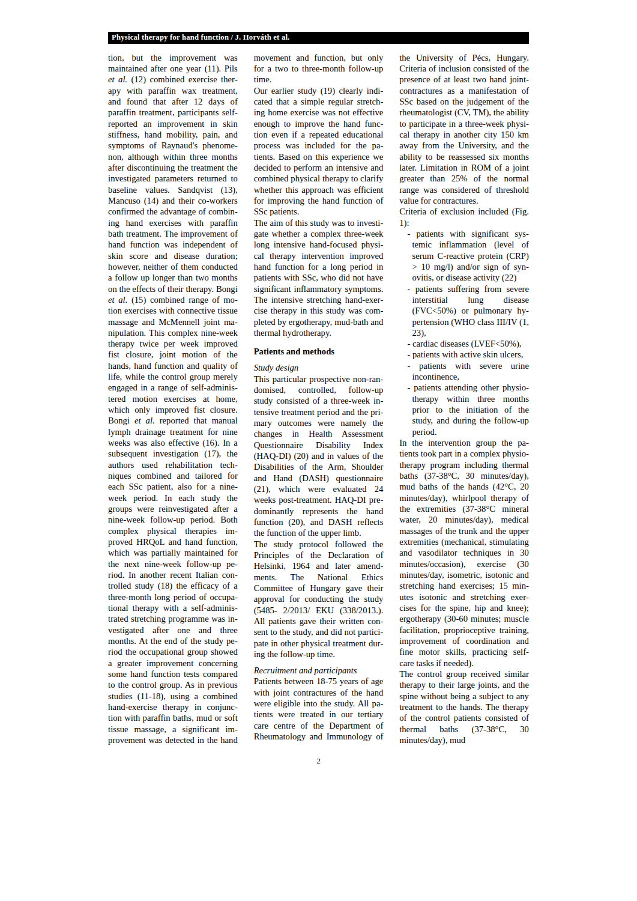Physical therapy for hand function / J. Horváth et al.
tion, but the improvement was maintained after one year (11). Pils et al. (12) combined exercise therapy with paraffin wax treatment, and found that after 12 days of paraffin treatment, participants self-reported an improvement in skin stiffness, hand mobility, pain, and symptoms of Raynaud's phenomenon, although within three months after discontinuing the treatment the investigated parameters returned to baseline values. Sandqvist (13), Mancuso (14) and their co-workers confirmed the advantage of combining hand exercises with paraffin bath treatment. The improvement of hand function was independent of skin score and disease duration; however, neither of them conducted a follow up longer than two months on the effects of their therapy. Bongi et al. (15) combined range of motion exercises with connective tissue massage and McMennell joint manipulation. This complex nine-week therapy twice per week improved fist closure, joint motion of the hands, hand function and quality of life, while the control group merely engaged in a range of self-administered motion exercises at home, which only improved fist closure. Bongi et al. reported that manual lymph drainage treatment for nine weeks was also effective (16). In a subsequent investigation (17), the authors used rehabilitation techniques combined and tailored for each SSc patient, also for a nine-week period. In each study the groups were reinvestigated after a nine-week follow-up period. Both complex physical therapies improved HRQoL and hand function, which was partially maintained for the next nine-week follow-up period. In another recent Italian controlled study (18) the efficacy of a three-month long period of occupational therapy with a self-administrated stretching programme was investigated after one and three months. At the end of the study period the occupational group showed a greater improvement concerning some hand function tests compared to the control group. As in previous studies (11-18), using a combined hand-exercise therapy in conjunction with paraffin baths, mud or soft tissue massage, a significant improvement was detected in the hand movement and function, but only for a two to three-month follow-up time.
Our earlier study (19) clearly indicated that a simple regular stretching home exercise was not effective enough to improve the hand function even if a repeated educational process was included for the patients. Based on this experience we decided to perform an intensive and combined physical therapy to clarify whether this approach was efficient for improving the hand function of SSc patients.
The aim of this study was to investigate whether a complex three-week long intensive hand-focused physical therapy intervention improved hand function for a long period in patients with SSc, who did not have significant inflammatory symptoms. The intensive stretching hand-exercise therapy in this study was completed by ergotherapy, mud-bath and thermal hydrotherapy.
Patients and methods
Study design
This particular prospective non-randomised, controlled, follow-up study consisted of a three-week intensive treatment period and the primary outcomes were namely the changes in Health Assessment Questionnaire Disability Index (HAQ-DI) (20) and in values of the Disabilities of the Arm, Shoulder and Hand (DASH) questionnaire (21), which were evaluated 24 weeks post-treatment. HAQ-DI predominantly represents the hand function (20), and DASH reflects the function of the upper limb.
The study protocol followed the Principles of the Declaration of Helsinki, 1964 and later amendments. The National Ethics Committee of Hungary gave their approval for conducting the study (5485- 2/2013/ EKU (338/2013.). All patients gave their written consent to the study, and did not participate in other physical treatment during the follow-up time.
Recruitment and participants
Patients between 18-75 years of age with joint contractures of the hand were eligible into the study. All patients were treated in our tertiary care centre of the Department of Rheumatology and Immunology of the University of Pécs, Hungary. Criteria of inclusion consisted of the presence of at least two hand joint-contractures as a manifestation of SSc based on the judgement of the rheumatologist (CV, TM), the ability to participate in a three-week physical therapy in another city 150 km away from the University, and the ability to be reassessed six months later. Limitation in ROM of a joint greater than 25% of the normal range was considered of threshold value for contractures.
Criteria of exclusion included (Fig. 1):
patients with significant systemic inflammation (level of serum C-reactive protein (CRP) > 10 mg/l) and/or sign of synovitis, or disease activity (22)
patients suffering from severe interstitial lung disease (FVC<50%) or pulmonary hypertension (WHO class III/IV (1, 23),
cardiac diseases (LVEF<50%),
patients with active skin ulcers,
patients with severe urine incontinence,
patients attending other physiotherapy within three months prior to the initiation of the study, and during the follow-up period.
In the intervention group the patients took part in a complex physiotherapy program including thermal baths (37-38°C, 30 minutes/day), mud baths of the hands (42°C, 20 minutes/day), whirlpool therapy of the extremities (37-38°C mineral water, 20 minutes/day), medical massages of the trunk and the upper extremities (mechanical, stimulating and vasodilator techniques in 30 minutes/occasion), exercise (30 minutes/day, isometric, isotonic and stretching hand exercises; 15 minutes isotonic and stretching exercises for the spine, hip and knee); ergotherapy (30-60 minutes; muscle facilitation, proprioceptive training, improvement of coordination and fine motor skills, practicing self-care tasks if needed).
The control group received similar therapy to their large joints, and the spine without being a subject to any treatment to the hands. The therapy of the control patients consisted of thermal baths (37-38°C, 30 minutes/day), mud
2